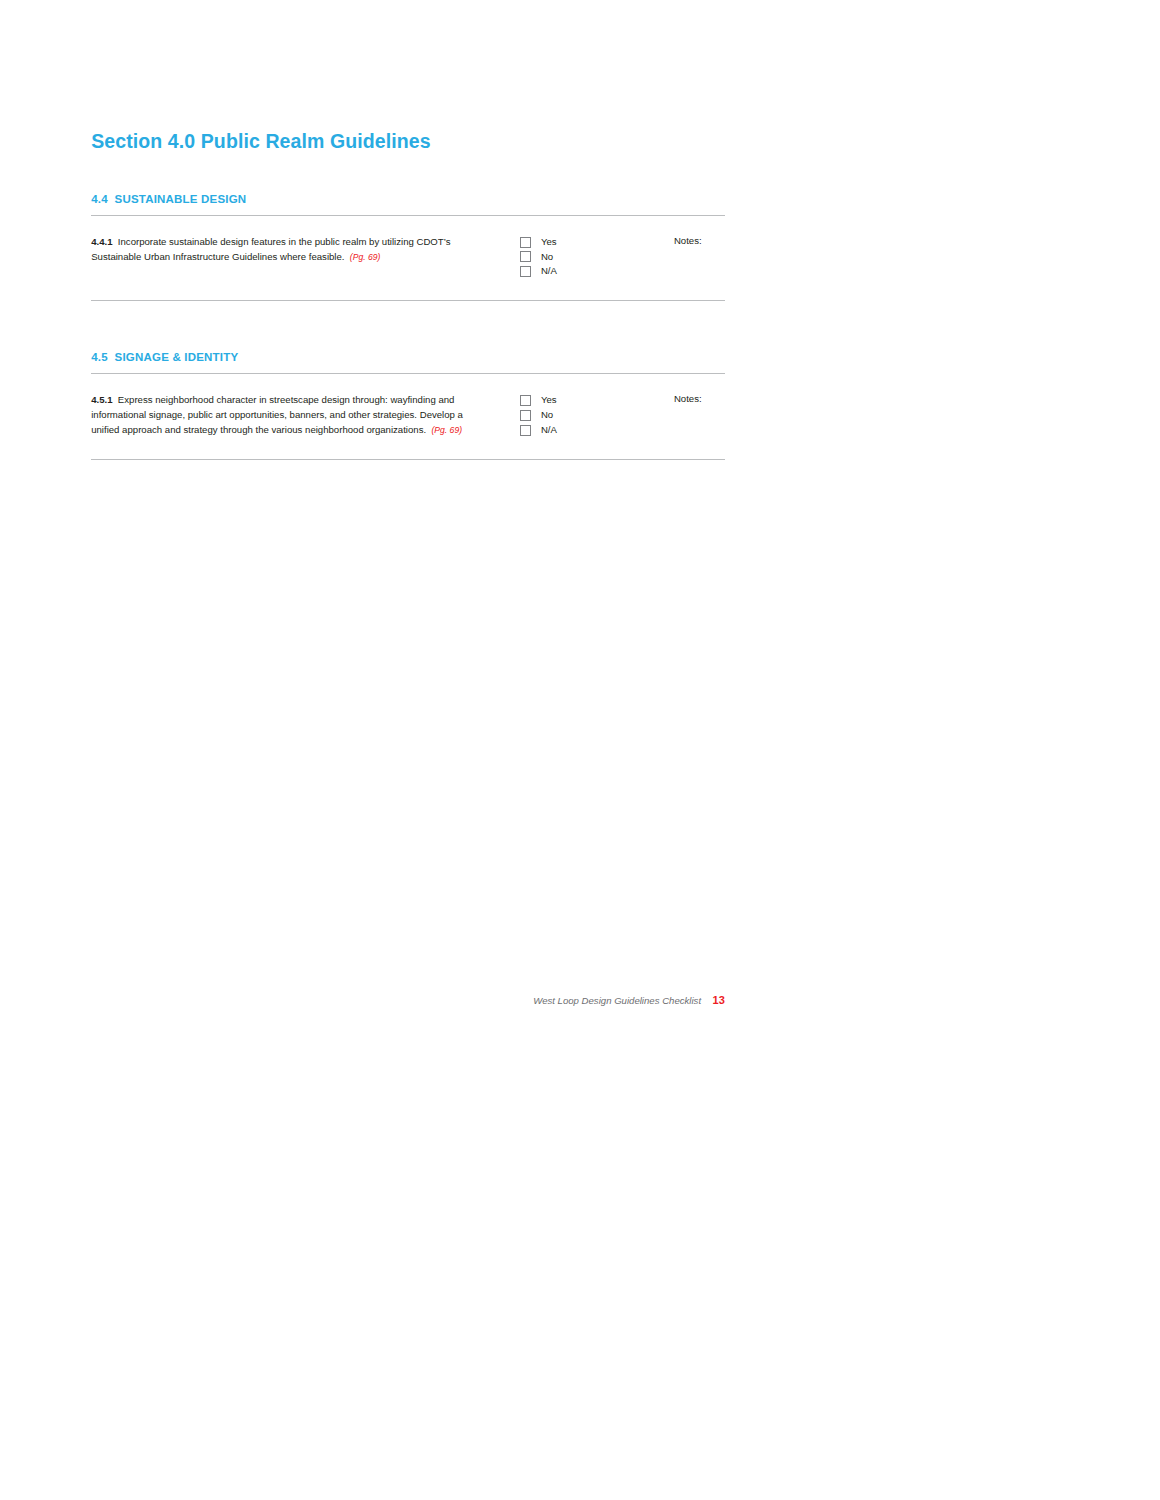Section 4.0 Public Realm Guidelines
4.4 SUSTAINABLE DESIGN
4.4.1 Incorporate sustainable design features in the public realm by utilizing CDOT’s Sustainable Urban Infrastructure Guidelines where feasible. (Pg. 69)
Yes
No
N/A
Notes:
4.5 SIGNAGE & IDENTITY
4.5.1 Express neighborhood character in streetscape design through: wayfinding and informational signage, public art opportunities, banners, and other strategies. Develop a unified approach and strategy through the various neighborhood organizations. (Pg. 69)
Yes
No
N/A
Notes:
West Loop Design Guidelines Checklist13